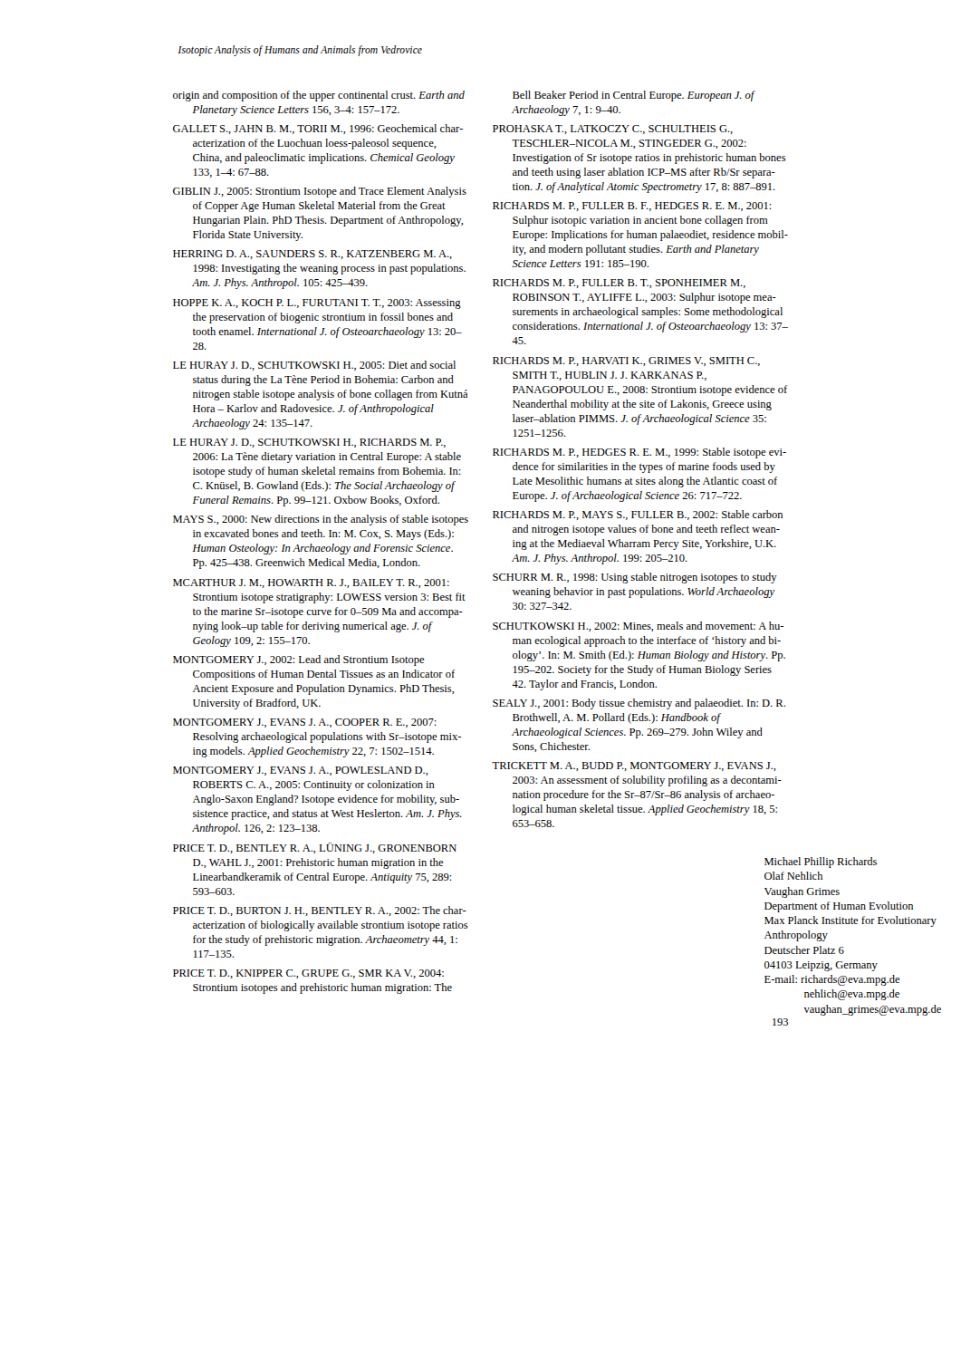Isotopic Analysis of Humans and Animals from Vedrovice
origin and composition of the upper continental crust. Earth and Planetary Science Letters 156, 3–4: 157–172.
GALLET S., JAHN B. M., TORII M., 1996: Geochemical characterization of the Luochuan loess-paleosol sequence, China, and paleoclimatic implications. Chemical Geology 133, 1–4: 67–88.
GIBLIN J., 2005: Strontium Isotope and Trace Element Analysis of Copper Age Human Skeletal Material from the Great Hungarian Plain. PhD Thesis. Department of Anthropology, Florida State University.
HERRING D. A., SAUNDERS S. R., KATZENBERG M. A., 1998: Investigating the weaning process in past populations. Am. J. Phys. Anthropol. 105: 425–439.
HOPPE K. A., KOCH P. L., FURUTANI T. T., 2003: Assessing the preservation of biogenic strontium in fossil bones and tooth enamel. International J. of Osteoarchaeology 13: 20–28.
LE HURAY J. D., SCHUTKOWSKI H., 2005: Diet and social status during the La Tène Period in Bohemia: Carbon and nitrogen stable isotope analysis of bone collagen from Kutná Hora – Karlov and Radovesice. J. of Anthropological Archaeology 24: 135–147.
LE HURAY J. D., SCHUTKOWSKI H., RICHARDS M. P., 2006: La Tène dietary variation in Central Europe: A stable isotope study of human skeletal remains from Bohemia. In: C. Knüsel, B. Gowland (Eds.): The Social Archaeology of Funeral Remains. Pp. 99–121. Oxbow Books, Oxford.
MAYS S., 2000: New directions in the analysis of stable isotopes in excavated bones and teeth. In: M. Cox, S. Mays (Eds.): Human Osteology: In Archaeology and Forensic Science. Pp. 425–438. Greenwich Medical Media, London.
MCARTHUR J. M., HOWARTH R. J., BAILEY T. R., 2001: Strontium isotope stratigraphy: LOWESS version 3: Best fit to the marine Sr–isotope curve for 0–509 Ma and accompanying look–up table for deriving numerical age. J. of Geology 109, 2: 155–170.
MONTGOMERY J., 2002: Lead and Strontium Isotope Compositions of Human Dental Tissues as an Indicator of Ancient Exposure and Population Dynamics. PhD Thesis, University of Bradford, UK.
MONTGOMERY J., EVANS J. A., COOPER R. E., 2007: Resolving archaeological populations with Sr–isotope mixing models. Applied Geochemistry 22, 7: 1502–1514.
MONTGOMERY J., EVANS J. A., POWLESLAND D., ROBERTS C. A., 2005: Continuity or colonization in Anglo-Saxon England? Isotope evidence for mobility, subsistence practice, and status at West Heslerton. Am. J. Phys. Anthropol. 126, 2: 123–138.
PRICE T. D., BENTLEY R. A., LÜNING J., GRONENBORN D., WAHL J., 2001: Prehistoric human migration in the Linearbandkeramik of Central Europe. Antiquity 75, 289: 593–603.
PRICE T. D., BURTON J. H., BENTLEY R. A., 2002: The characterization of biologically available strontium isotope ratios for the study of prehistoric migration. Archaeometry 44, 1: 117–135.
PRICE T. D., KNIPPER C., GRUPE G., SMR KA V., 2004: Strontium isotopes and prehistoric human migration: The Bell Beaker Period in Central Europe. European J. of Archaeology 7, 1: 9–40.
PROHASKA T., LATKOCZY C., SCHULTHEIS G., TESCHLER–NICOLA M., STINGEDER G., 2002: Investigation of Sr isotope ratios in prehistoric human bones and teeth using laser ablation ICP–MS after Rb/Sr separation. J. of Analytical Atomic Spectrometry 17, 8: 887–891.
RICHARDS M. P., FULLER B. F., HEDGES R. E. M., 2001: Sulphur isotopic variation in ancient bone collagen from Europe: Implications for human palaeodiet, residence mobility, and modern pollutant studies. Earth and Planetary Science Letters 191: 185–190.
RICHARDS M. P., FULLER B. T., SPONHEIMER M., ROBINSON T., AYLIFFE L., 2003: Sulphur isotope measurements in archaeological samples: Some methodological considerations. International J. of Osteoarchaeology 13: 37–45.
RICHARDS M. P., HARVATI K., GRIMES V., SMITH C., SMITH T., HUBLIN J. J. KARKANAS P., PANAGOPOULOU E., 2008: Strontium isotope evidence of Neanderthal mobility at the site of Lakonis, Greece using laser–ablation PIMMS. J. of Archaeological Science 35: 1251–1256.
RICHARDS M. P., HEDGES R. E. M., 1999: Stable isotope evidence for similarities in the types of marine foods used by Late Mesolithic humans at sites along the Atlantic coast of Europe. J. of Archaeological Science 26: 717–722.
RICHARDS M. P., MAYS S., FULLER B., 2002: Stable carbon and nitrogen isotope values of bone and teeth reflect weaning at the Mediaeval Wharram Percy Site, Yorkshire, U.K. Am. J. Phys. Anthropol. 199: 205–210.
SCHURR M. R., 1998: Using stable nitrogen isotopes to study weaning behavior in past populations. World Archaeology 30: 327–342.
SCHUTKOWSKI H., 2002: Mines, meals and movement: A human ecological approach to the interface of ‘history and biology’. In: M. Smith (Ed.): Human Biology and History. Pp. 195–202. Society for the Study of Human Biology Series 42. Taylor and Francis, London.
SEALY J., 2001: Body tissue chemistry and palaeodiet. In: D. R. Brothwell, A. M. Pollard (Eds.): Handbook of Archaeological Sciences. Pp. 269–279. John Wiley and Sons, Chichester.
TRICKETT M. A., BUDD P., MONTGOMERY J., EVANS J., 2003: An assessment of solubility profiling as a decontamination procedure for the Sr–87/Sr–86 analysis of archaeological human skeletal tissue. Applied Geochemistry 18, 5: 653–658.
Michael Phillip Richards
Olaf Nehlich
Vaughan Grimes
Department of Human Evolution
Max Planck Institute for Evolutionary
Anthropology
Deutscher Platz 6
04103 Leipzig, Germany
E-mail: richards@eva.mpg.de
nehlich@eva.mpg.de
vaughan_grimes@eva.mpg.de
193